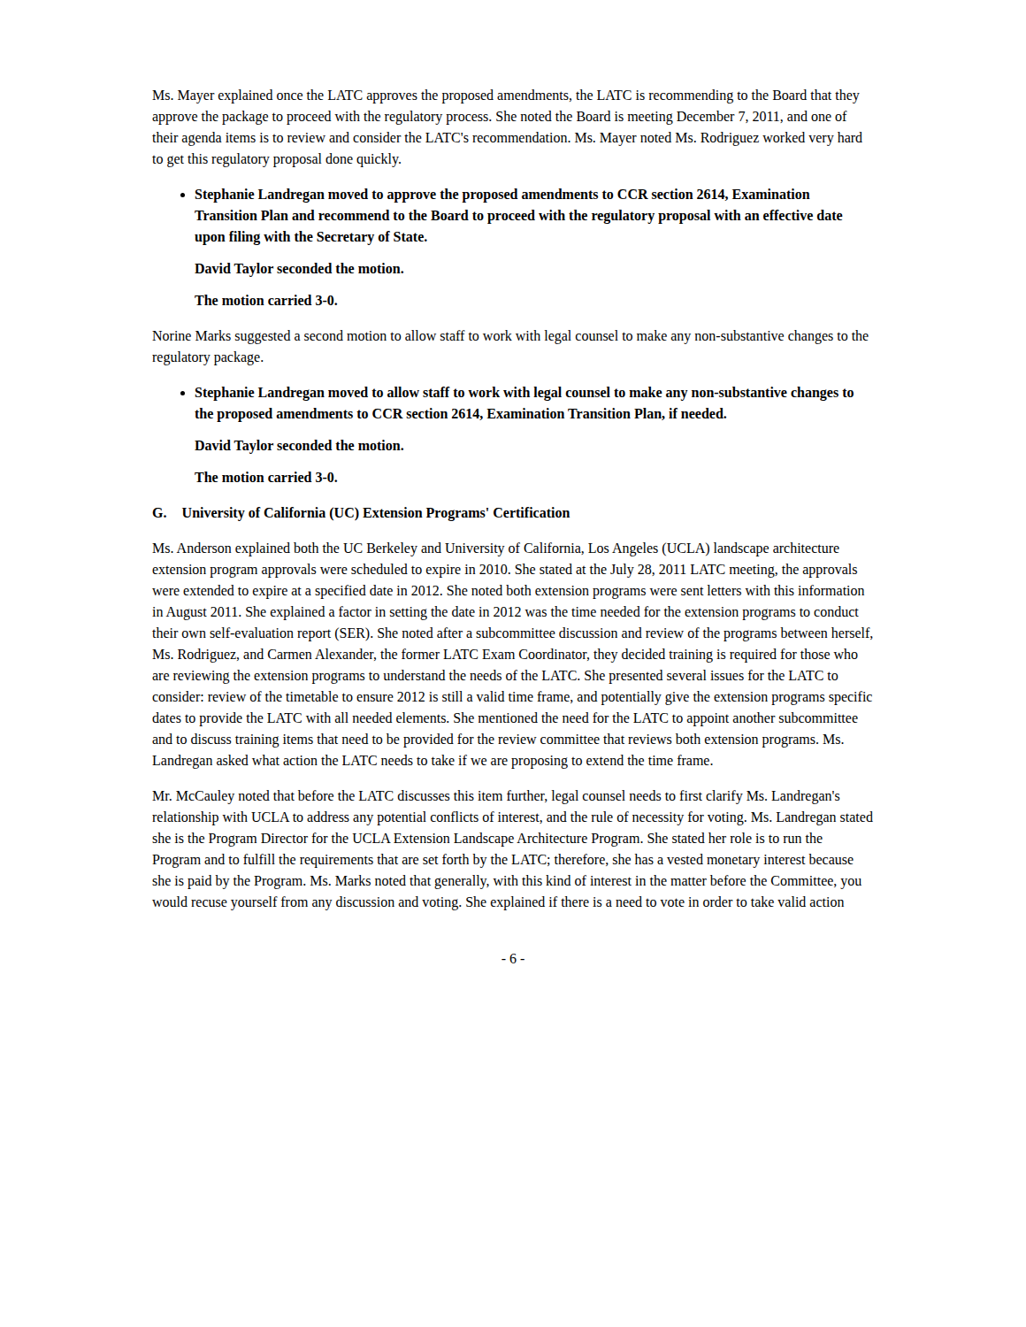Ms. Mayer explained once the LATC approves the proposed amendments, the LATC is recommending to the Board that they approve the package to proceed with the regulatory process. She noted the Board is meeting December 7, 2011, and one of their agenda items is to review and consider the LATC's recommendation. Ms. Mayer noted Ms. Rodriguez worked very hard to get this regulatory proposal done quickly.
Stephanie Landregan moved to approve the proposed amendments to CCR section 2614, Examination Transition Plan and recommend to the Board to proceed with the regulatory proposal with an effective date upon filing with the Secretary of State.
David Taylor seconded the motion.
The motion carried 3-0.
Norine Marks suggested a second motion to allow staff to work with legal counsel to make any non-substantive changes to the regulatory package.
Stephanie Landregan moved to allow staff to work with legal counsel to make any non-substantive changes to the proposed amendments to CCR section 2614, Examination Transition Plan, if needed.
David Taylor seconded the motion.
The motion carried 3-0.
G. University of California (UC) Extension Programs' Certification
Ms. Anderson explained both the UC Berkeley and University of California, Los Angeles (UCLA) landscape architecture extension program approvals were scheduled to expire in 2010. She stated at the July 28, 2011 LATC meeting, the approvals were extended to expire at a specified date in 2012. She noted both extension programs were sent letters with this information in August 2011. She explained a factor in setting the date in 2012 was the time needed for the extension programs to conduct their own self-evaluation report (SER). She noted after a subcommittee discussion and review of the programs between herself, Ms. Rodriguez, and Carmen Alexander, the former LATC Exam Coordinator, they decided training is required for those who are reviewing the extension programs to understand the needs of the LATC. She presented several issues for the LATC to consider: review of the timetable to ensure 2012 is still a valid time frame, and potentially give the extension programs specific dates to provide the LATC with all needed elements. She mentioned the need for the LATC to appoint another subcommittee and to discuss training items that need to be provided for the review committee that reviews both extension programs. Ms. Landregan asked what action the LATC needs to take if we are proposing to extend the time frame.
Mr. McCauley noted that before the LATC discusses this item further, legal counsel needs to first clarify Ms. Landregan's relationship with UCLA to address any potential conflicts of interest, and the rule of necessity for voting. Ms. Landregan stated she is the Program Director for the UCLA Extension Landscape Architecture Program. She stated her role is to run the Program and to fulfill the requirements that are set forth by the LATC; therefore, she has a vested monetary interest because she is paid by the Program. Ms. Marks noted that generally, with this kind of interest in the matter before the Committee, you would recuse yourself from any discussion and voting. She explained if there is a need to vote in order to take valid action
- 6 -